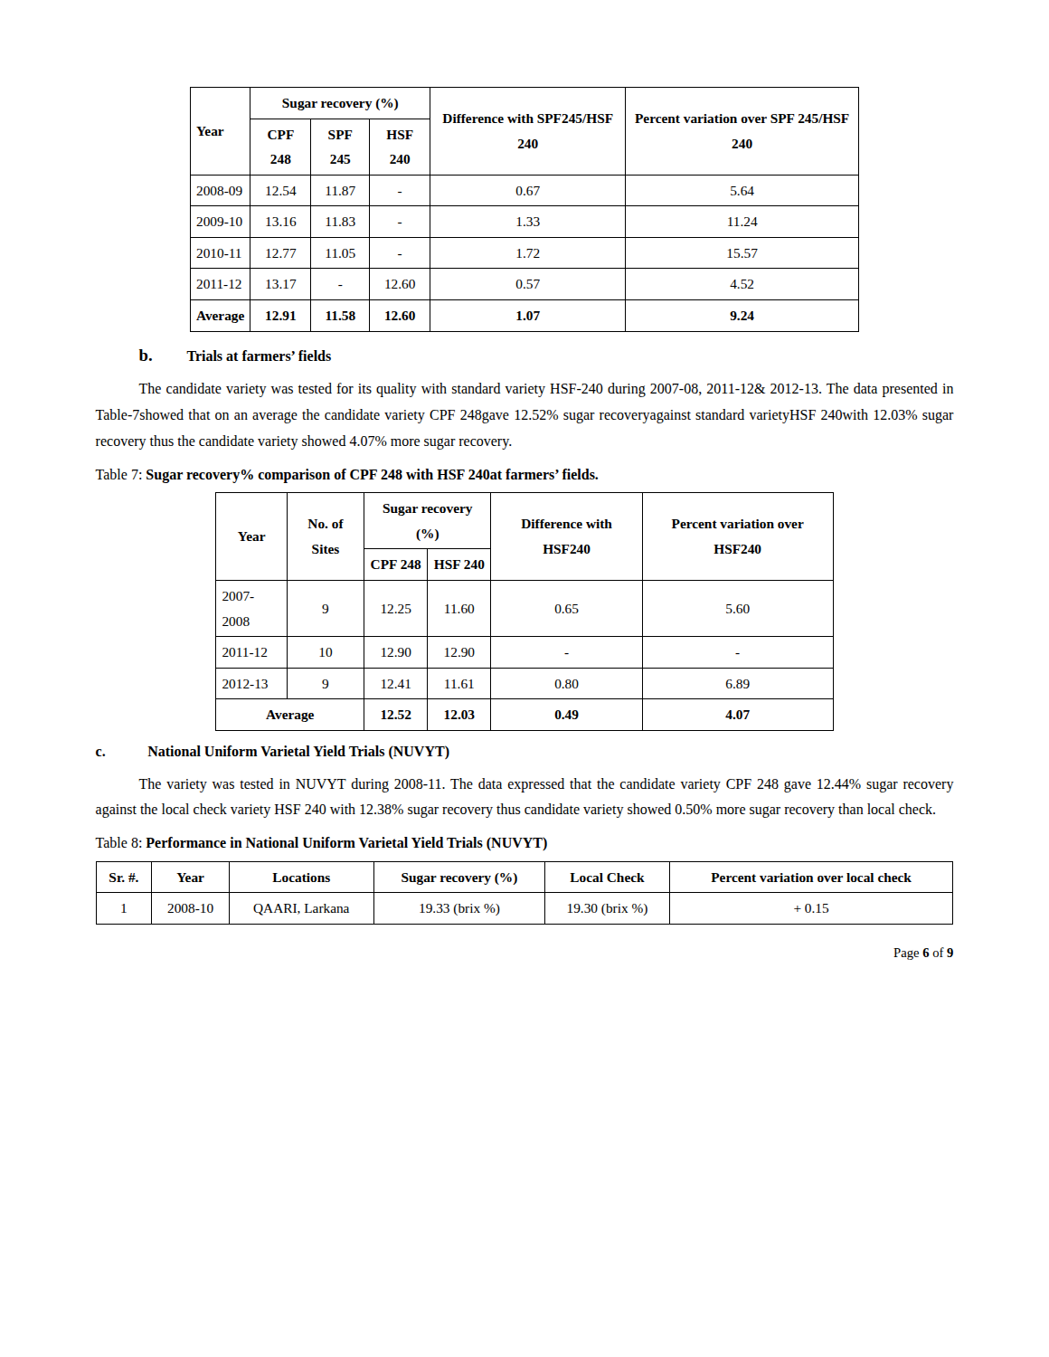| Year | Sugar recovery (%) | Difference with SPF245/HSF 240 | Percent variation over SPF 245/HSF 240 |
| --- | --- | --- | --- |
| CPF 248 | SPF 245 | HSF 240 |
| 2008-09 | 12.54 | 11.87 | - | 0.67 | 5.64 |
| 2009-10 | 13.16 | 11.83 | - | 1.33 | 11.24 |
| 2010-11 | 12.77 | 11.05 | - | 1.72 | 15.57 |
| 2011-12 | 13.17 | - | 12.60 | 0.57 | 4.52 |
| Average | 12.91 | 11.58 | 12.60 | 1.07 | 9.24 |
b. Trials at farmers’ fields
The candidate variety was tested for its quality with standard variety HSF-240 during 2007-08, 2011-12& 2012-13. The data presented in Table-7showed that on an average the candidate variety CPF 248gave 12.52% sugar recoveryagainst standard varietyHSF 240with 12.03% sugar recovery thus the candidate variety showed 4.07% more sugar recovery.
Table 7: Sugar recovery% comparison of CPF 248 with HSF 240at farmers’ fields.
| Year | No. of Sites | Sugar recovery (%) | Difference with HSF240 | Percent variation over HSF240 |
| --- | --- | --- | --- | --- |
| CPF 248 | HSF 240 |
| 2007-2008 | 9 | 12.25 | 11.60 | 0.65 | 5.60 |
| 2011-12 | 10 | 12.90 | 12.90 | - | - |
| 2012-13 | 9 | 12.41 | 11.61 | 0.80 | 6.89 |
| Average | 12.52 | 12.03 | 0.49 | 4.07 |
c. National Uniform Varietal Yield Trials (NUVYT)
The variety was tested in NUVYT during 2008-11. The data expressed that the candidate variety CPF 248 gave 12.44% sugar recovery against the local check variety HSF 240 with 12.38% sugar recovery thus candidate variety showed 0.50% more sugar recovery than local check.
Table 8: Performance in National Uniform Varietal Yield Trials (NUVYT)
| Sr. #. | Year | Locations | Sugar recovery (%) | Local Check | Percent variation over local check |
| --- | --- | --- | --- | --- | --- |
| 1 | 2008-10 | QAARI, Larkana | 19.33 (brix %) | 19.30 (brix %) | + 0.15 |
Page 6 of 9